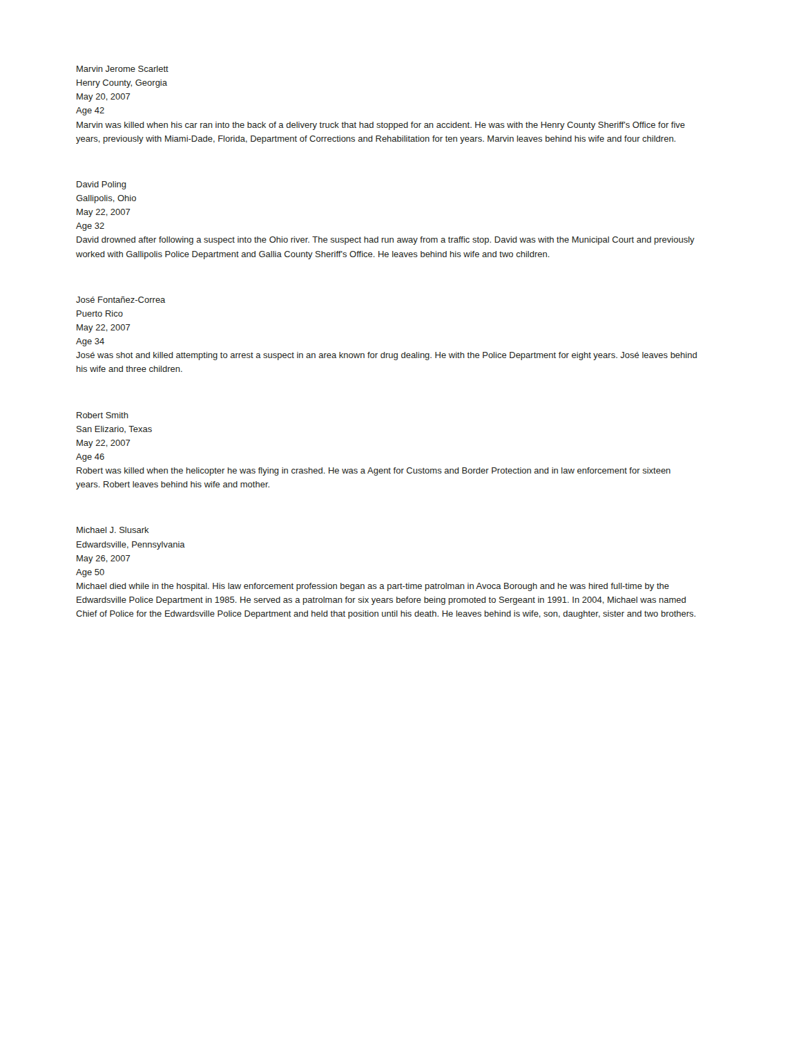Marvin Jerome Scarlett
Henry County, Georgia
May 20, 2007
Age 42
Marvin was killed when his car ran into the back of a delivery truck that had stopped for an accident. He was with the Henry County Sheriff's Office for five years, previously with Miami-Dade, Florida, Department of Corrections and Rehabilitation for ten years. Marvin leaves behind his wife and four children.
David Poling
Gallipolis, Ohio
May 22, 2007
Age 32
David drowned after following a suspect into the Ohio river. The suspect had run away from a traffic stop. David was with the Municipal Court and previously worked with Gallipolis Police Department and Gallia County Sheriff's Office. He leaves behind his wife and two children.
José Fontañez-Correa
Puerto Rico
May 22, 2007
Age 34
José was shot and killed attempting to arrest a suspect in an area known for drug dealing. He with the Police Department for eight years. José leaves behind his wife and three children.
Robert Smith
San Elizario, Texas
May 22, 2007
Age 46
Robert was killed when the helicopter he was flying in crashed. He was a Agent for Customs and Border Protection and in law enforcement for sixteen years. Robert leaves behind his wife and mother.
Michael J. Slusark
Edwardsville, Pennsylvania
May 26, 2007
Age 50
Michael died while in the hospital. His law enforcement profession began as a part-time patrolman in Avoca Borough and he was hired full-time by the Edwardsville Police Department in 1985. He served as a patrolman for six years before being promoted to Sergeant in 1991. In 2004, Michael was named Chief of Police for the Edwardsville Police Department and held that position until his death. He leaves behind is wife, son, daughter, sister and two brothers.